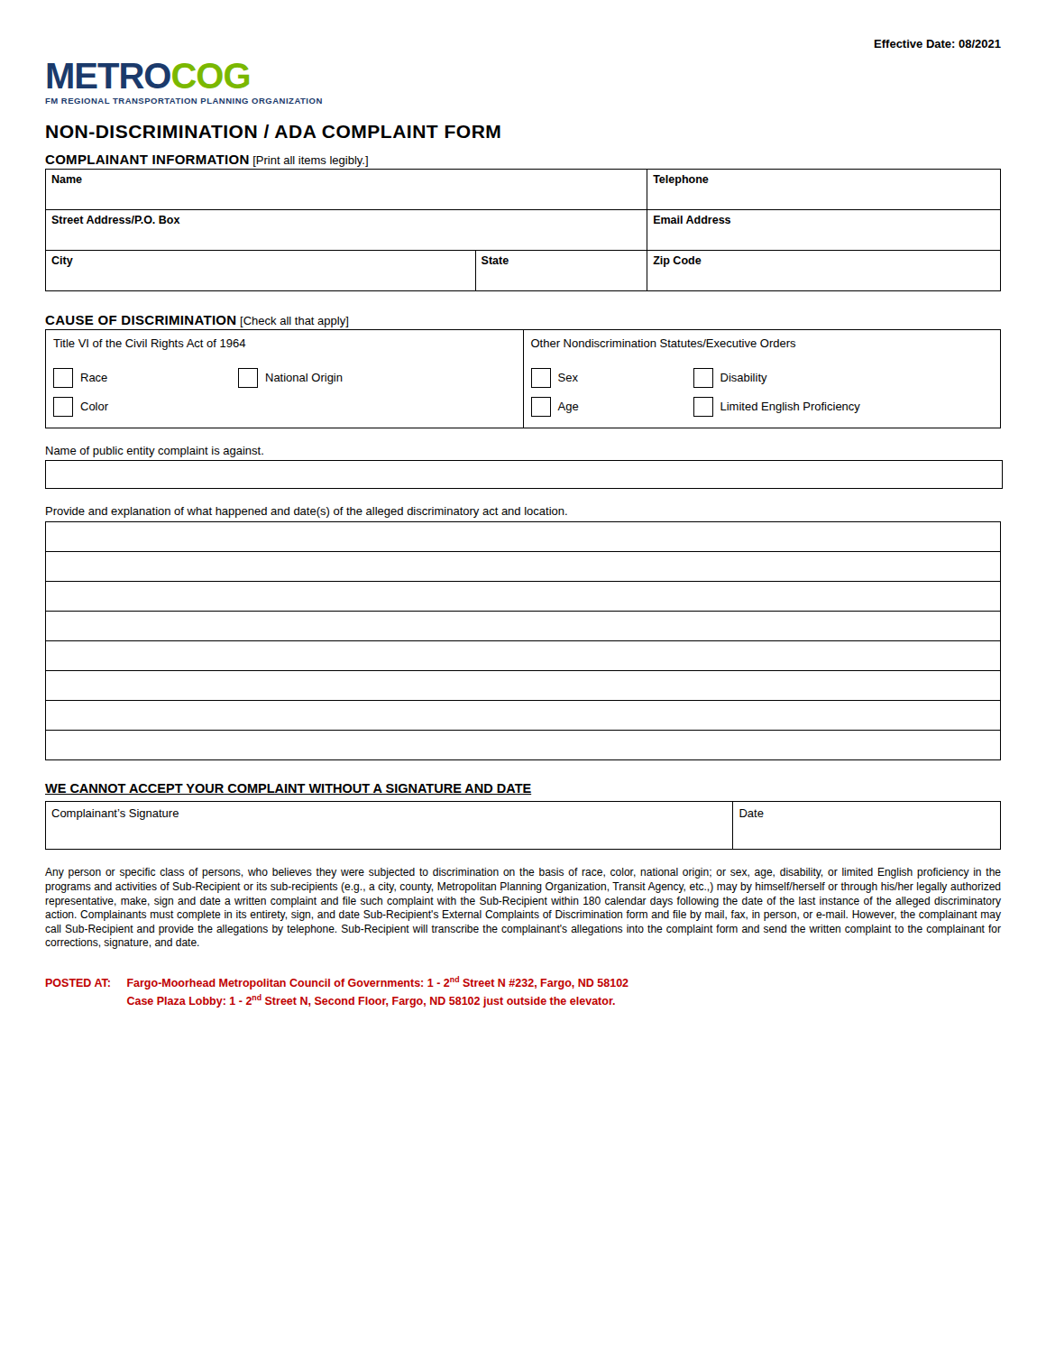Effective Date: 08/2021
METRO COG
FM REGIONAL TRANSPORTATION PLANNING ORGANIZATION
NON-DISCRIMINATION / ADA COMPLAINT FORM
COMPLAINANT INFORMATION
[Print all items legibly.]
| Name | Telephone |
| Street Address/P.O. Box | Email Address |
| City | State | Zip Code |
CAUSE OF DISCRIMINATION
[Check all that apply]
| Title VI of the Civil Rights Act of 1964 Race National Origin Color | Other Nondiscrimination Statutes/Executive Orders Sex Disability Age Limited English Proficiency |
Name of public entity complaint is against.
Provide and explanation of what happened and date(s) of the alleged discriminatory act and location.
WE CANNOT ACCEPT YOUR COMPLAINT WITHOUT A SIGNATURE AND DATE
| Complainant’s Signature | Date |
Any person or specific class of persons, who believes they were subjected to discrimination on the basis of race, color, national origin; or sex, age, disability, or limited English proficiency in the programs and activities of Sub-Recipient or its sub-recipients (e.g., a city, county, Metropolitan Planning Organization, Transit Agency, etc.,) may by himself/herself or through his/her legally authorized representative, make, sign and date a written complaint and file such complaint with the Sub-Recipient within 180 calendar days following the date of the last instance of the alleged discriminatory action. Complainants must complete in its entirety, sign, and date Sub-Recipient's External Complaints of Discrimination form and file by mail, fax, in person, or e-mail. However, the complainant may call Sub-Recipient and provide the allegations by telephone. Sub-Recipient will transcribe the complainant's allegations into the complaint form and send the written complaint to the complainant for corrections, signature, and date.
POSTED AT: Fargo-Moorhead Metropolitan Council of Governments: 1 - 2nd Street N #232, Fargo, ND 58102
Case Plaza Lobby: 1 - 2nd Street N, Second Floor, Fargo, ND 58102 just outside the elevator.